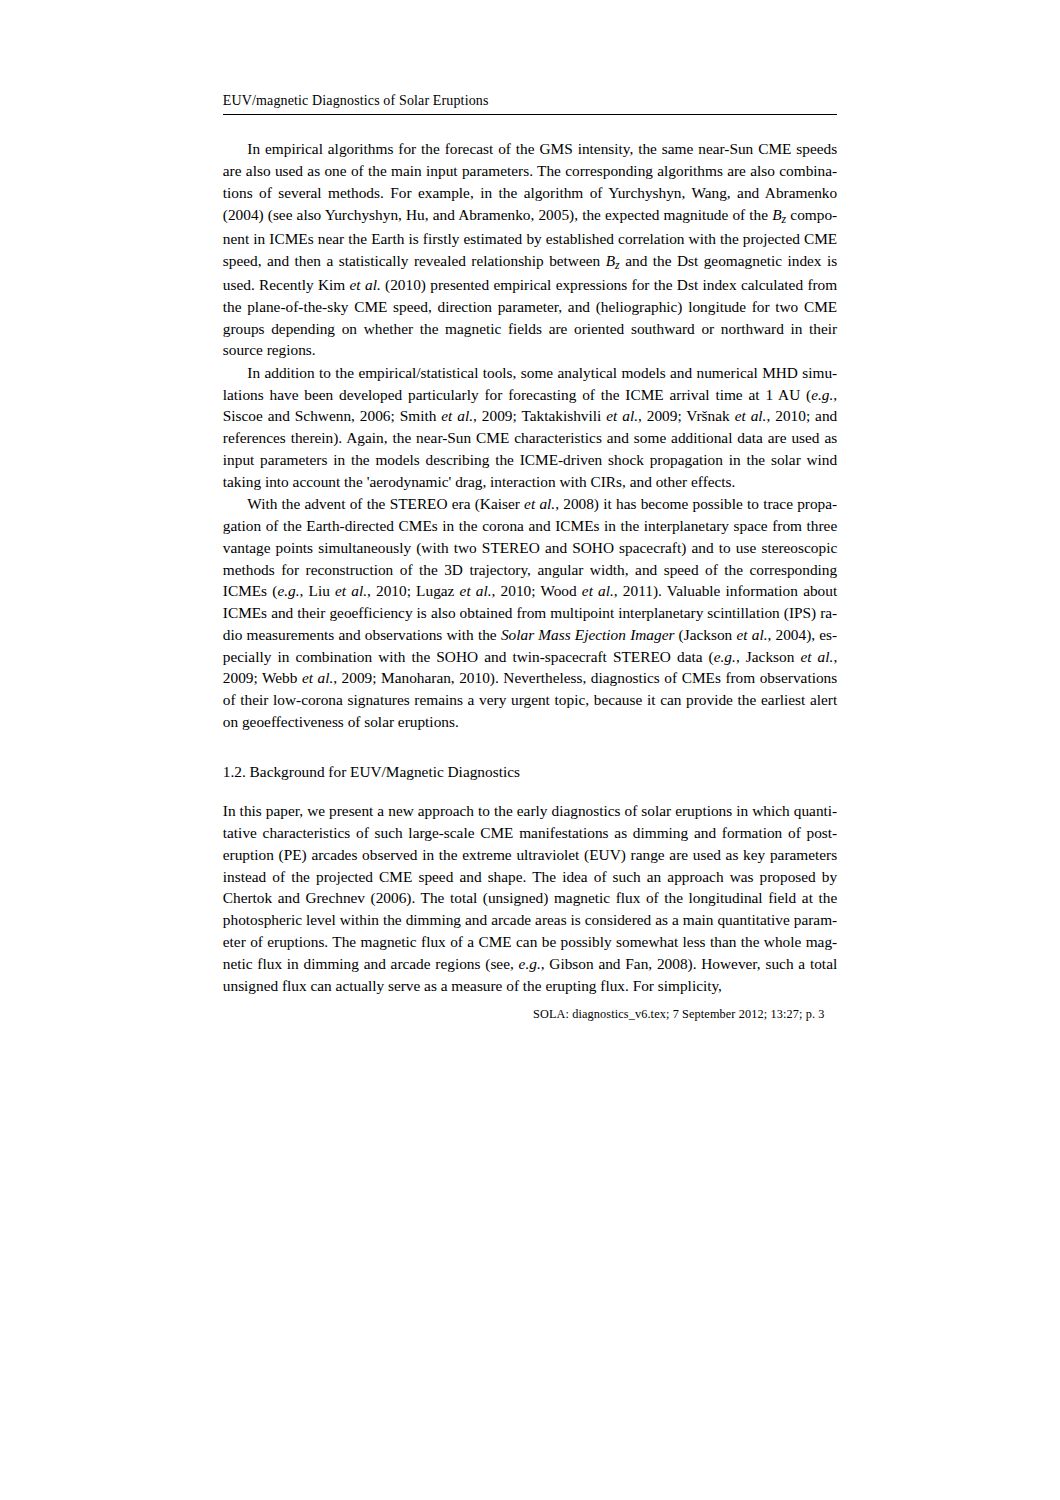EUV/magnetic Diagnostics of Solar Eruptions
In empirical algorithms for the forecast of the GMS intensity, the same near-Sun CME speeds are also used as one of the main input parameters. The corresponding algorithms are also combinations of several methods. For example, in the algorithm of Yurchyshyn, Wang, and Abramenko (2004) (see also Yurchyshyn, Hu, and Abramenko, 2005), the expected magnitude of the Bz component in ICMEs near the Earth is firstly estimated by established correlation with the projected CME speed, and then a statistically revealed relationship between Bz and the Dst geomagnetic index is used. Recently Kim et al. (2010) presented empirical expressions for the Dst index calculated from the plane-of-the-sky CME speed, direction parameter, and (heliographic) longitude for two CME groups depending on whether the magnetic fields are oriented southward or northward in their source regions.
In addition to the empirical/statistical tools, some analytical models and numerical MHD simulations have been developed particularly for forecasting of the ICME arrival time at 1 AU (e.g., Siscoe and Schwenn, 2006; Smith et al., 2009; Taktakishvili et al., 2009; Vršnak et al., 2010; and references therein). Again, the near-Sun CME characteristics and some additional data are used as input parameters in the models describing the ICME-driven shock propagation in the solar wind taking into account the 'aerodynamic' drag, interaction with CIRs, and other effects.
With the advent of the STEREO era (Kaiser et al., 2008) it has become possible to trace propagation of the Earth-directed CMEs in the corona and ICMEs in the interplanetary space from three vantage points simultaneously (with two STEREO and SOHO spacecraft) and to use stereoscopic methods for reconstruction of the 3D trajectory, angular width, and speed of the corresponding ICMEs (e.g., Liu et al., 2010; Lugaz et al., 2010; Wood et al., 2011). Valuable information about ICMEs and their geoefficiency is also obtained from multipoint interplanetary scintillation (IPS) radio measurements and observations with the Solar Mass Ejection Imager (Jackson et al., 2004), especially in combination with the SOHO and twin-spacecraft STEREO data (e.g., Jackson et al., 2009; Webb et al., 2009; Manoharan, 2010). Nevertheless, diagnostics of CMEs from observations of their low-corona signatures remains a very urgent topic, because it can provide the earliest alert on geoeffectiveness of solar eruptions.
1.2. Background for EUV/Magnetic Diagnostics
In this paper, we present a new approach to the early diagnostics of solar eruptions in which quantitative characteristics of such large-scale CME manifestations as dimming and formation of post-eruption (PE) arcades observed in the extreme ultraviolet (EUV) range are used as key parameters instead of the projected CME speed and shape. The idea of such an approach was proposed by Chertok and Grechnev (2006). The total (unsigned) magnetic flux of the longitudinal field at the photospheric level within the dimming and arcade areas is considered as a main quantitative parameter of eruptions. The magnetic flux of a CME can be possibly somewhat less than the whole magnetic flux in dimming and arcade regions (see, e.g., Gibson and Fan, 2008). However, such a total unsigned flux can actually serve as a measure of the erupting flux. For simplicity,
SOLA: diagnostics_v6.tex; 7 September 2012; 13:27; p. 3